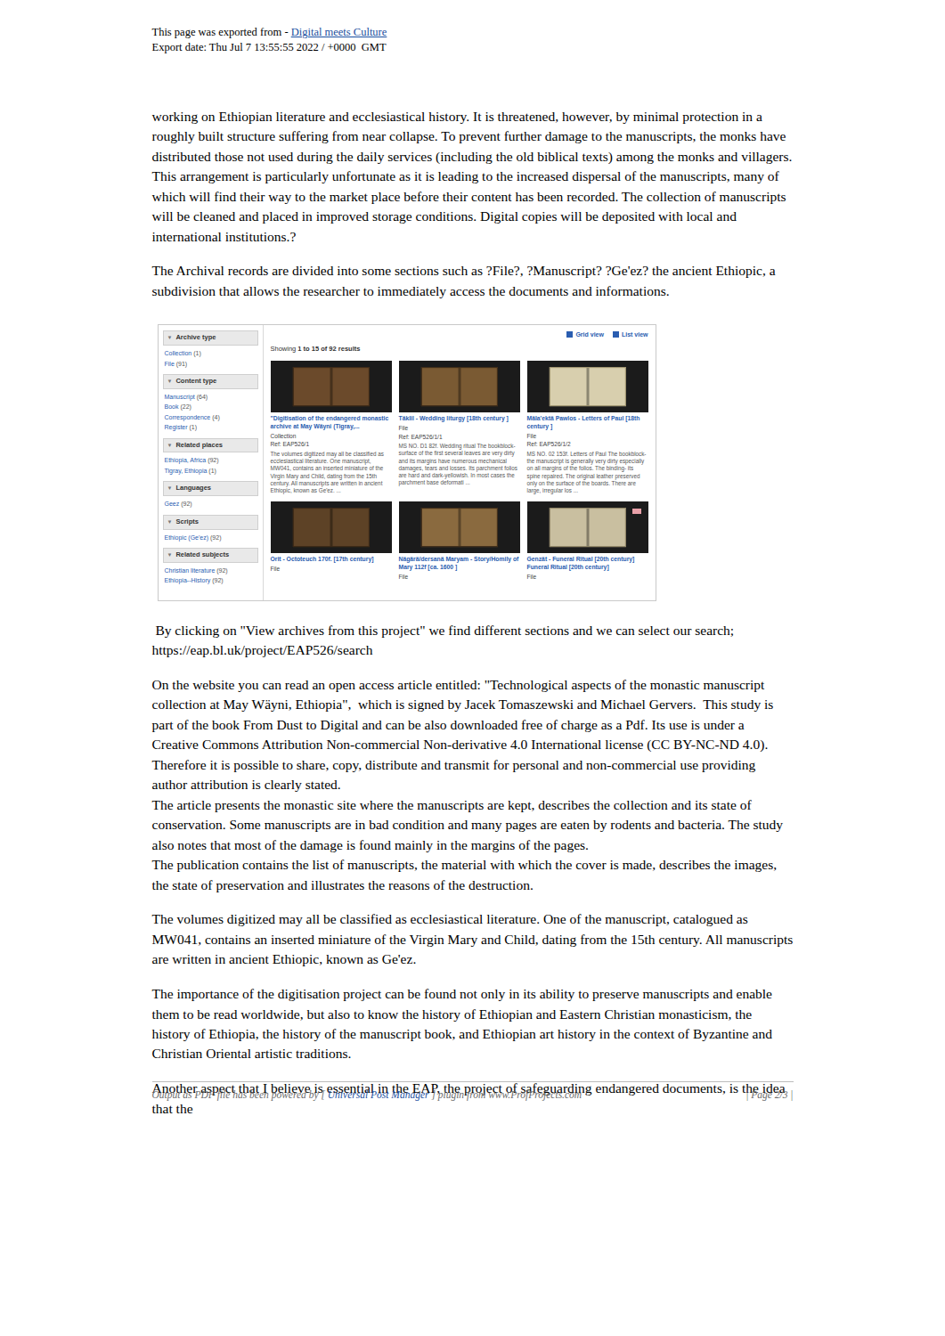This page was exported from - Digital meets Culture
Export date: Thu Jul 7 13:55:55 2022 / +0000 GMT
working on Ethiopian literature and ecclesiastical history. It is threatened, however, by minimal protection in a roughly built structure suffering from near collapse. To prevent further damage to the manuscripts, the monks have distributed those not used during the daily services (including the old biblical texts) among the monks and villagers. This arrangement is particularly unfortunate as it is leading to the increased dispersal of the manuscripts, many of which will find their way to the market place before their content has been recorded. The collection of manuscripts will be cleaned and placed in improved storage conditions. Digital copies will be deposited with local and international institutions.?
The Archival records are divided into some sections such as ?File?, ?Manuscript? ?Ge'ez? the ancient Ethiopic, a subdivision that allows the researcher to immediately access the documents and informations.
Archive type
Collection (1)
File (91)
Content type
Manuscript (64)
Book (22)
Correspondence (4)
Register (1)
Related places
Ethiopia, Africa (92)
Tigray, Ethiopia (1)
Languages
Geez (92)
Scripts
Ethiopic (Ge'ez) (92)
Related subjects
Christian literature (92)
Ethiopia--History (92)
Grid view
List view
Showing 1 to 15 of 92 results
"Digitisation of the endangered monastic archive at May Wäyni (Tigray,...
Collection
Ref: EAP526/1
The volumes digitized may all be classified as ecclesiastical literature. One manuscript, MW041, contains an inserted miniature of the Virgin Mary and Child, dating from the 15th century. All manuscripts are written in ancient Ethiopic, known as Ge'ez. ...
Täklil - Wedding liturgy [18th century ]
File
Ref: EAP526/1/1
MS NO. D1 82f. Wedding ritual The bookblock- surface of the first several leaves are very dirty and its margins have numerous mechanical damages, tears and losses. Its parchment folios are hard and dark-yellowish. In most cases the parchment base deformati ...
Mäla'ektä Pawlos - Letters of Paul [18th century ]
File
Ref: EAP526/1/2
MS NO. 02 153f. Letters of Paul The bookblock- the manuscript is generally very dirty especially on all margins of the folios. The binding- its spine repaired. The original leather preserved only on the surface of the boards. There are large, irregular los ...
Orit - Octoteuch 170f. [17th century]
File
Nägärä/dersanä Maryam - Story/Homily of Mary 112f [ca. 1600 ]
File
Genzät - Funeral Ritual [20th century] Funeral Ritual [20th century]
File
By clicking on "View archives from this project" we find different sections and we can select our search;
https://eap.bl.uk/project/EAP526/search
On the website you can read an open access article entitled: "Technological aspects of the monastic manuscript collection at May Wäyni, Ethiopia", which is signed by Jacek Tomaszewski and Michael Gervers. This study is part of the book From Dust to Digital and can be also downloaded free of charge as a Pdf. Its use is under a Creative Commons Attribution Non-commercial Non-derivative 4.0 International license (CC BY-NC-ND 4.0). Therefore it is possible to share, copy, distribute and transmit for personal and non-commercial use providing author attribution is clearly stated.
The article presents the monastic site where the manuscripts are kept, describes the collection and its state of conservation. Some manuscripts are in bad condition and many pages are eaten by rodents and bacteria. The study also notes that most of the damage is found mainly in the margins of the pages.
The publication contains the list of manuscripts, the material with which the cover is made, describes the images, the state of preservation and illustrates the reasons of the destruction.
The volumes digitized may all be classified as ecclesiastical literature. One of the manuscript, catalogued as MW041, contains an inserted miniature of the Virgin Mary and Child, dating from the 15th century. All manuscripts are written in ancient Ethiopic, known as Ge'ez.
The importance of the digitisation project can be found not only in its ability to preserve manuscripts and enable them to be read worldwide, but also to know the history of Ethiopian and Eastern Christian monasticism, the history of Ethiopia, the history of the manuscript book, and Ethiopian art history in the context of Byzantine and Christian Oriental artistic traditions.
Another aspect that I believe is essential in the EAP, the project of safeguarding endangered documents, is the idea that the
Output as PDF file has been powered by [ Universal Post Manager ] plugin from www.ProfProjects.com
| Page 2/3 |